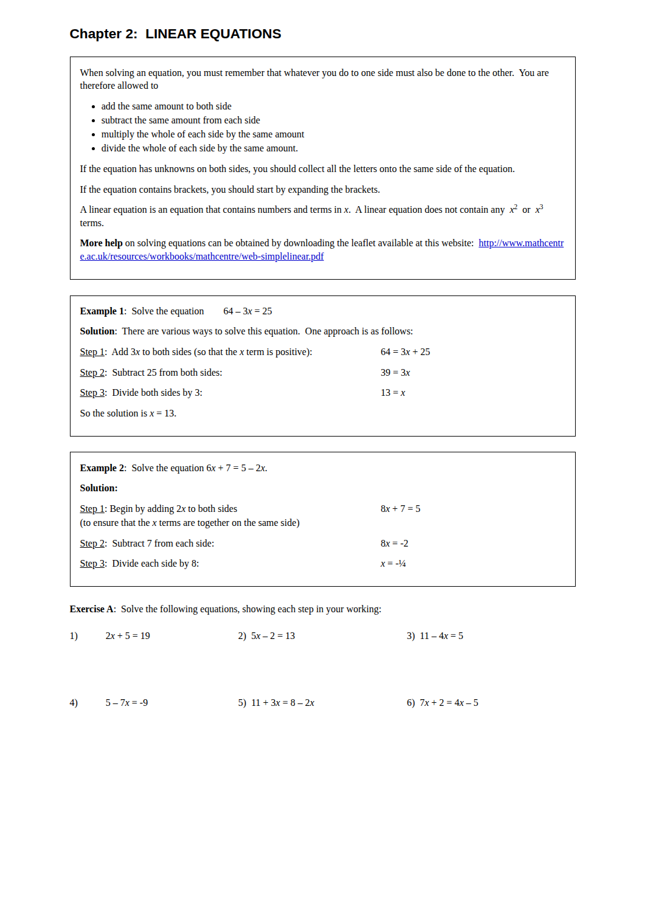Chapter 2: LINEAR EQUATIONS
When solving an equation, you must remember that whatever you do to one side must also be done to the other. You are therefore allowed to
add the same amount to both side
subtract the same amount from each side
multiply the whole of each side by the same amount
divide the whole of each side by the same amount.
If the equation has unknowns on both sides, you should collect all the letters onto the same side of the equation.
If the equation contains brackets, you should start by expanding the brackets.
A linear equation is an equation that contains numbers and terms in x. A linear equation does not contain any x2 or x3 terms.
More help on solving equations can be obtained by downloading the leaflet available at this website: http://www.mathcentre.ac.uk/resources/workbooks/mathcentre/web-simplelinear.pdf
Example 1: Solve the equation 64 – 3x = 25
Solution: There are various ways to solve this equation. One approach is as follows:
Step 1: Add 3x to both sides (so that the x term is positive):
64 = 3x + 25
Step 2: Subtract 25 from both sides:
39 = 3x
Step 3: Divide both sides by 3:
13 = x
So the solution is x = 13.
Example 2: Solve the equation 6x + 7 = 5 – 2x.
Solution:
Step 1: Begin by adding 2x to both sides(to ensure that the x terms are together on the same side)
8x + 7 = 5
Step 2: Subtract 7 from each side:
8x = -2
Step 3: Divide each side by 8:
x = -¼
Exercise A: Solve the following equations, showing each step in your working:
| 1) 2 x + 5 = 19 | 2) 5 x – 2 = 13 | 3) 11 – 4 x = 5 |
| 4) 5 – 7 x = -9 | 5) 11 + 3 x = 8 – 2 x | 6) 7 x + 2 = 4 x – 5 |